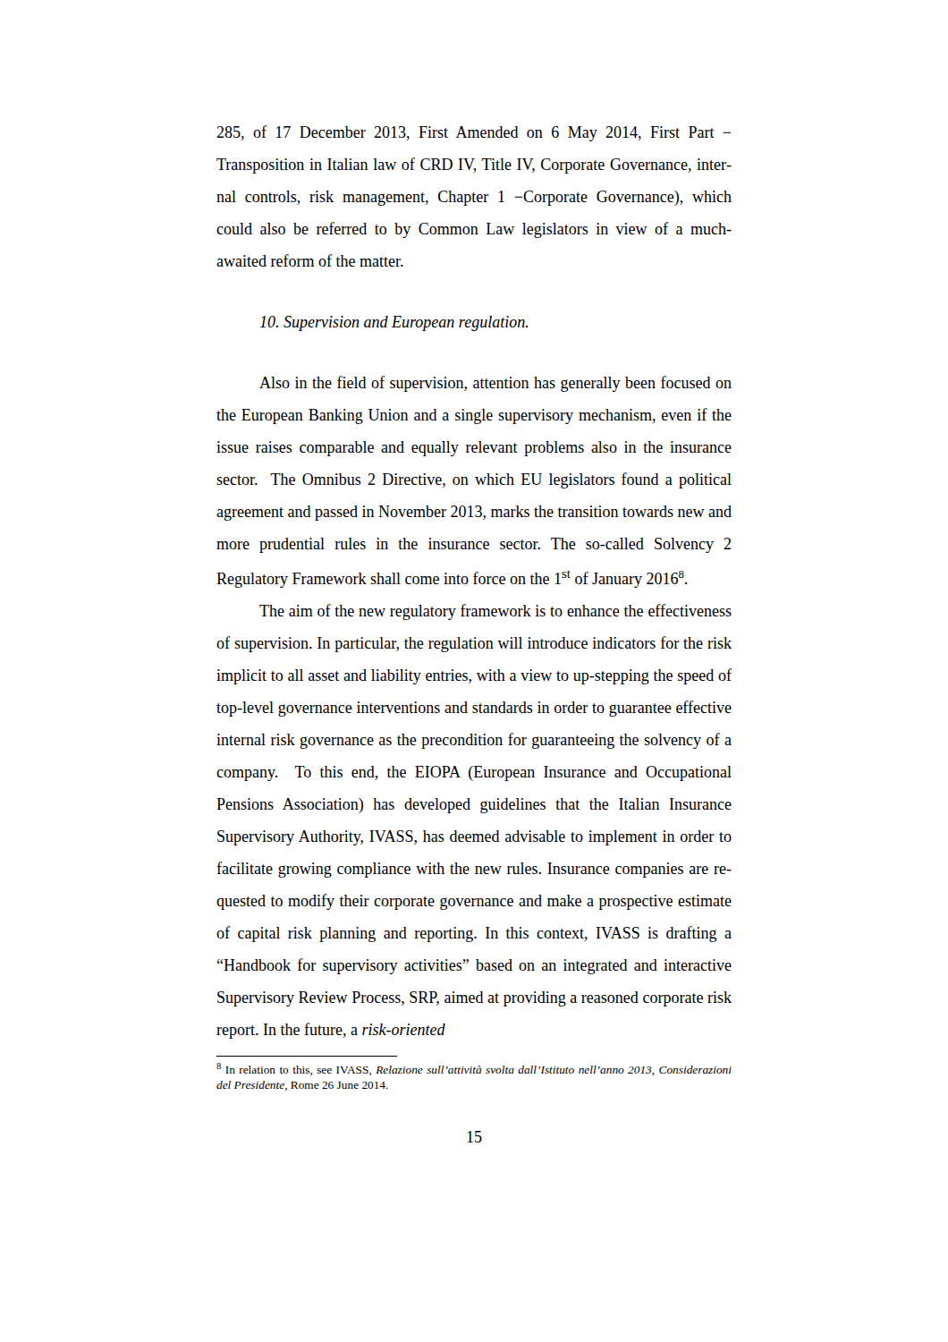285, of 17 December 2013, First Amended on 6 May 2014, First Part − Transposition in Italian law of CRD IV, Title IV, Corporate Governance, internal controls, risk management, Chapter 1 −Corporate Governance), which could also be referred to by Common Law legislators in view of a much-awaited reform of the matter.
10. Supervision and European regulation.
Also in the field of supervision, attention has generally been focused on the European Banking Union and a single supervisory mechanism, even if the issue raises comparable and equally relevant problems also in the insurance sector. The Omnibus 2 Directive, on which EU legislators found a political agreement and passed in November 2013, marks the transition towards new and more prudential rules in the insurance sector. The so-called Solvency 2 Regulatory Framework shall come into force on the 1st of January 20168.
The aim of the new regulatory framework is to enhance the effectiveness of supervision. In particular, the regulation will introduce indicators for the risk implicit to all asset and liability entries, with a view to up-stepping the speed of top-level governance interventions and standards in order to guarantee effective internal risk governance as the precondition for guaranteeing the solvency of a company. To this end, the EIOPA (European Insurance and Occupational Pensions Association) has developed guidelines that the Italian Insurance Supervisory Authority, IVASS, has deemed advisable to implement in order to facilitate growing compliance with the new rules. Insurance companies are requested to modify their corporate governance and make a prospective estimate of capital risk planning and reporting. In this context, IVASS is drafting a “Handbook for supervisory activities” based on an integrated and interactive Supervisory Review Process, SRP, aimed at providing a reasoned corporate risk report. In the future, a risk-oriented
8 In relation to this, see IVASS, Relazione sull’attività svolta dall’Istituto nell’anno 2013, Considerazioni del Presidente, Rome 26 June 2014.
15